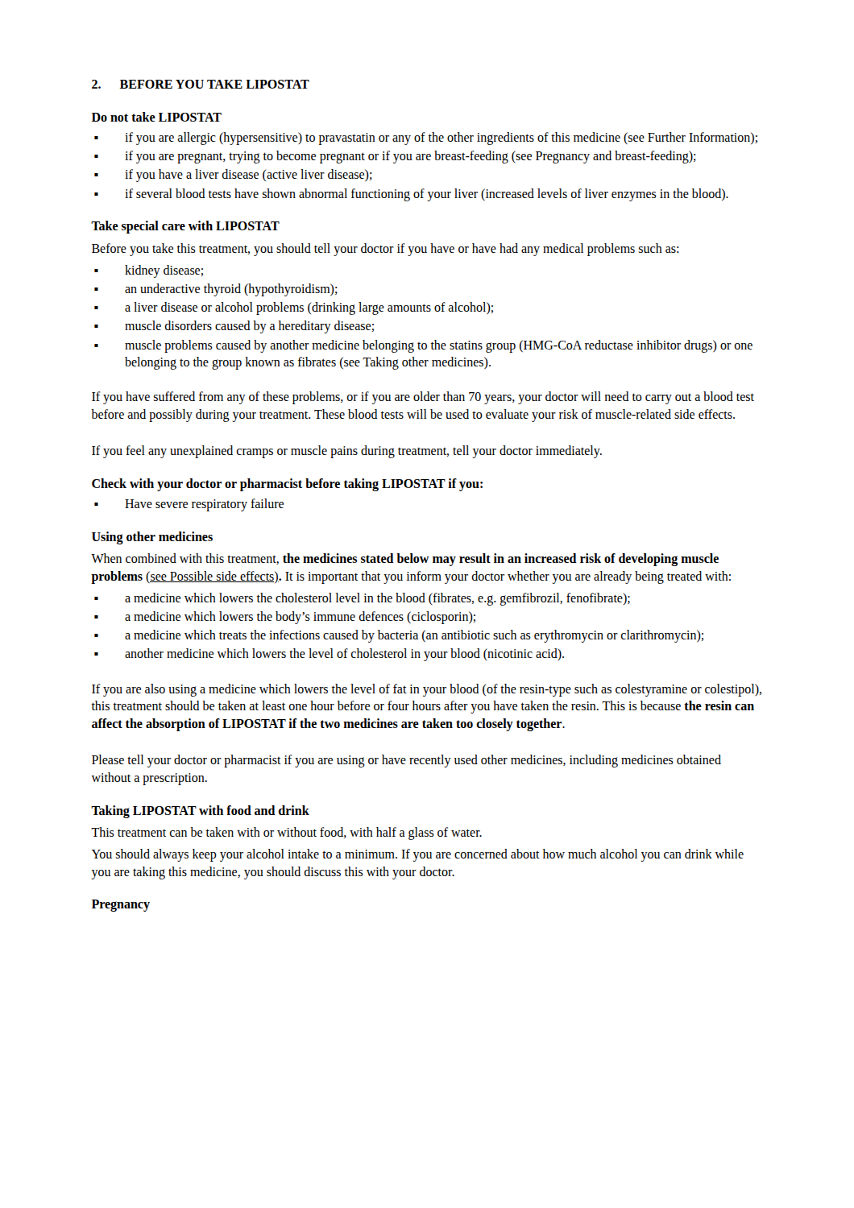2. BEFORE YOU TAKE LIPOSTAT
Do not take LIPOSTAT
if you are allergic (hypersensitive) to pravastatin or any of the other ingredients of this medicine (see Further Information);
if you are pregnant, trying to become pregnant or if you are breast-feeding (see Pregnancy and breast-feeding);
if you have a liver disease (active liver disease);
if several blood tests have shown abnormal functioning of your liver (increased levels of liver enzymes in the blood).
Take special care with LIPOSTAT
Before you take this treatment, you should tell your doctor if you have or have had any medical problems such as:
kidney disease;
an underactive thyroid (hypothyroidism);
a liver disease or alcohol problems (drinking large amounts of alcohol);
muscle disorders caused by a hereditary disease;
muscle problems caused by another medicine belonging to the statins group (HMG-CoA reductase inhibitor drugs) or one belonging to the group known as fibrates (see Taking other medicines).
If you have suffered from any of these problems, or if you are older than 70 years, your doctor will need to carry out a blood test before and possibly during your treatment. These blood tests will be used to evaluate your risk of muscle-related side effects.
If you feel any unexplained cramps or muscle pains during treatment, tell your doctor immediately.
Check with your doctor or pharmacist before taking LIPOSTAT if you:
Have severe respiratory failure
Using other medicines
When combined with this treatment, the medicines stated below may result in an increased risk of developing muscle problems (see Possible side effects). It is important that you inform your doctor whether you are already being treated with:
a medicine which lowers the cholesterol level in the blood (fibrates, e.g. gemfibrozil, fenofibrate);
a medicine which lowers the body’s immune defences (ciclosporin);
a medicine which treats the infections caused by bacteria (an antibiotic such as erythromycin or clarithromycin);
another medicine which lowers the level of cholesterol in your blood (nicotinic acid).
If you are also using a medicine which lowers the level of fat in your blood (of the resin-type such as colestyramine or colestipol), this treatment should be taken at least one hour before or four hours after you have taken the resin. This is because the resin can affect the absorption of LIPOSTAT if the two medicines are taken too closely together.
Please tell your doctor or pharmacist if you are using or have recently used other medicines, including medicines obtained without a prescription.
Taking LIPOSTAT with food and drink
This treatment can be taken with or without food, with half a glass of water.
You should always keep your alcohol intake to a minimum. If you are concerned about how much alcohol you can drink while you are taking this medicine, you should discuss this with your doctor.
Pregnancy